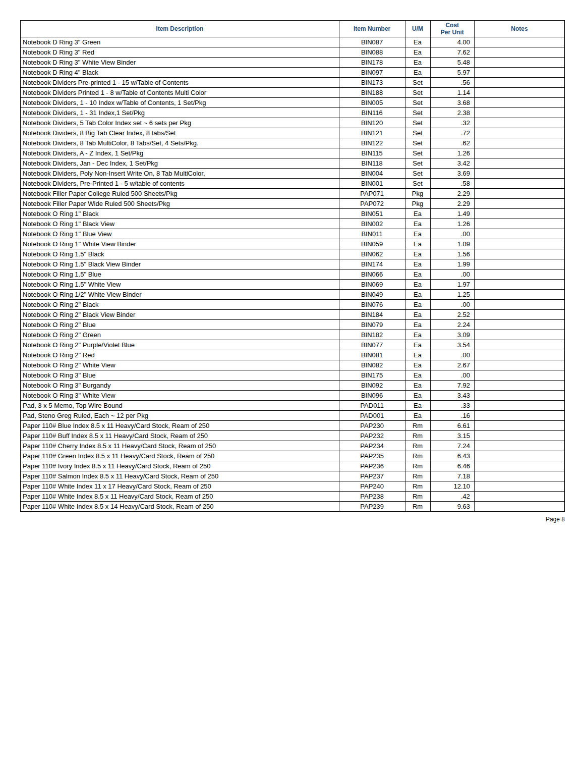Item Description, Item Number, U/M, Cost Per Unit, Notes
| Item Description | Item Number | U/M | Cost Per Unit | Notes |
| --- | --- | --- | --- | --- |
| Notebook D Ring 3" Green | BIN087 | Ea | 4.00 | |
| Notebook D Ring 3" Red | BIN088 | Ea | 7.62 | |
| Notebook D Ring 3" White View Binder | BIN178 | Ea | 5.48 | |
| Notebook D Ring 4" Black | BIN097 | Ea | 5.97 | |
| Notebook Dividers Pre-printed 1 - 15 w/Table of Contents | BIN173 | Set | .56 | |
| Notebook Dividers Printed 1 - 8 w/Table of Contents Multi Color | BIN188 | Set | 1.14 | |
| Notebook Dividers, 1 - 10 Index w/Table of Contents, 1 Set/Pkg | BIN005 | Set | 3.68 | |
| Notebook Dividers, 1 - 31 Index,1 Set/Pkg | BIN116 | Set | 2.38 | |
| Notebook Dividers, 5 Tab Color Index set ~ 6 sets per Pkg | BIN120 | Set | .32 | |
| Notebook Dividers, 8 Big Tab Clear Index, 8 tabs/Set | BIN121 | Set | .72 | |
| Notebook Dividers, 8 Tab MultiColor, 8 Tabs/Set, 4 Sets/Pkg. | BIN122 | Set | .62 | |
| Notebook Dividers, A - Z Index, 1 Set/Pkg | BIN115 | Set | 1.26 | |
| Notebook Dividers, Jan - Dec Index, 1 Set/Pkg | BIN118 | Set | 3.42 | |
| Notebook Dividers, Poly Non-Insert Write On, 8 Tab MultiColor, | BIN004 | Set | 3.69 | |
| Notebook Dividers, Pre-Printed 1 - 5 w/table of contents | BIN001 | Set | .58 | |
| Notebook Filler Paper College Ruled 500 Sheets/Pkg | PAP071 | Pkg | 2.29 | |
| Notebook Filler Paper Wide Ruled 500 Sheets/Pkg | PAP072 | Pkg | 2.29 | |
| Notebook O Ring 1" Black | BIN051 | Ea | 1.49 | |
| Notebook O Ring 1" Black View | BIN002 | Ea | 1.26 | |
| Notebook O Ring 1" Blue View | BIN011 | Ea | .00 | |
| Notebook O Ring 1" White View Binder | BIN059 | Ea | 1.09 | |
| Notebook O Ring 1.5" Black | BIN062 | Ea | 1.56 | |
| Notebook O Ring 1.5" Black View Binder | BIN174 | Ea | 1.99 | |
| Notebook O Ring 1.5" Blue | BIN066 | Ea | .00 | |
| Notebook O Ring 1.5" White View | BIN069 | Ea | 1.97 | |
| Notebook O Ring 1/2" White View Binder | BIN049 | Ea | 1.25 | |
| Notebook O Ring 2" Black | BIN076 | Ea | .00 | |
| Notebook O Ring 2" Black View Binder | BIN184 | Ea | 2.52 | |
| Notebook O Ring 2" Blue | BIN079 | Ea | 2.24 | |
| Notebook O Ring 2" Green | BIN182 | Ea | 3.09 | |
| Notebook O Ring 2" Purple/Violet Blue | BIN077 | Ea | 3.54 | |
| Notebook O Ring 2" Red | BIN081 | Ea | .00 | |
| Notebook O Ring 2" White View | BIN082 | Ea | 2.67 | |
| Notebook O Ring 3" Blue | BIN175 | Ea | .00 | |
| Notebook O Ring 3" Burgandy | BIN092 | Ea | 7.92 | |
| Notebook O Ring 3" White View | BIN096 | Ea | 3.43 | |
| Pad, 3 x 5 Memo, Top Wire Bound | PAD011 | Ea | .33 | |
| Pad, Steno Greg Ruled, Each ~ 12 per Pkg | PAD001 | Ea | .16 | |
| Paper 110# Blue Index 8.5 x 11 Heavy/Card Stock, Ream of 250 | PAP230 | Rm | 6.61 | |
| Paper 110# Buff Index 8.5 x 11 Heavy/Card Stock, Ream of 250 | PAP232 | Rm | 3.15 | |
| Paper 110# Cherry Index 8.5 x 11 Heavy/Card Stock, Ream of 250 | PAP234 | Rm | 7.24 | |
| Paper 110# Green Index 8.5 x 11 Heavy/Card Stock, Ream of 250 | PAP235 | Rm | 6.43 | |
| Paper 110# Ivory Index 8.5 x 11 Heavy/Card Stock, Ream of 250 | PAP236 | Rm | 6.46 | |
| Paper 110# Salmon Index 8.5 x 11 Heavy/Card Stock, Ream of 250 | PAP237 | Rm | 7.18 | |
| Paper 110# White Index 11 x 17 Heavy/Card Stock, Ream of 250 | PAP240 | Rm | 12.10 | |
| Paper 110# White Index 8.5 x 11 Heavy/Card Stock, Ream of 250 | PAP238 | Rm | .42 | |
| Paper 110# White Index 8.5 x 14 Heavy/Card Stock, Ream of 250 | PAP239 | Rm | 9.63 | |
Page 8